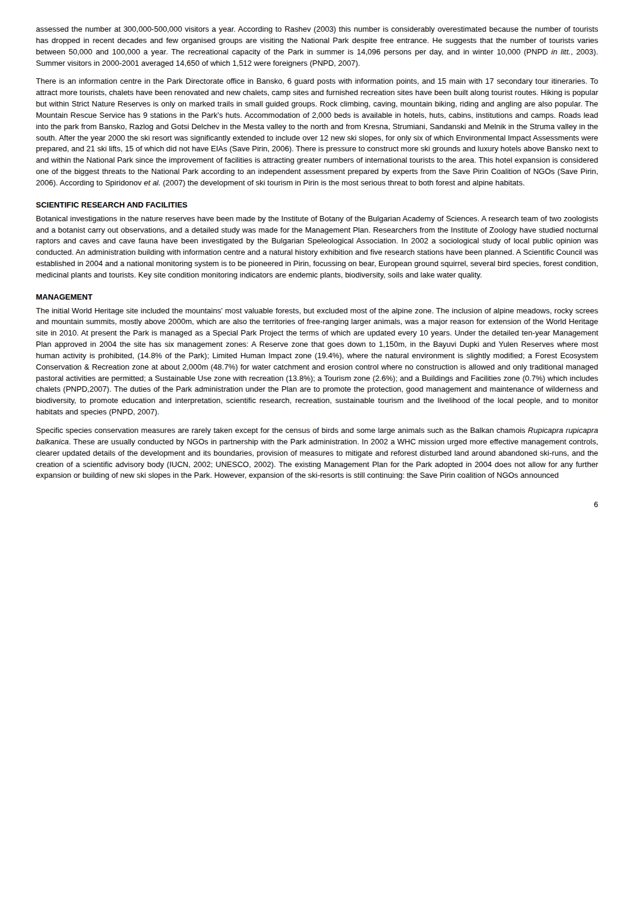assessed the number at 300,000-500,000 visitors a year. According to Rashev (2003) this number is considerably overestimated because the number of tourists has dropped in recent decades and few organised groups are visiting the National Park despite free entrance. He suggests that the number of tourists varies between 50,000 and 100,000 a year. The recreational capacity of the Park in summer is 14,096 persons per day, and in winter 10,000 (PNPD in litt., 2003). Summer visitors in 2000-2001 averaged 14,650 of which 1,512 were foreigners (PNPD, 2007).
There is an information centre in the Park Directorate office in Bansko, 6 guard posts with information points, and 15 main with 17 secondary tour itineraries. To attract more tourists, chalets have been renovated and new chalets, camp sites and furnished recreation sites have been built along tourist routes. Hiking is popular but within Strict Nature Reserves is only on marked trails in small guided groups. Rock climbing, caving, mountain biking, riding and angling are also popular. The Mountain Rescue Service has 9 stations in the Park's huts. Accommodation of 2,000 beds is available in hotels, huts, cabins, institutions and camps. Roads lead into the park from Bansko, Razlog and Gotsi Delchev in the Mesta valley to the north and from Kresna, Strumiani, Sandanski and Melnik in the Struma valley in the south. After the year 2000 the ski resort was significantly extended to include over 12 new ski slopes, for only six of which Environmental Impact Assessments were prepared, and 21 ski lifts, 15 of which did not have EIAs (Save Pirin, 2006). There is pressure to construct more ski grounds and luxury hotels above Bansko next to and within the National Park since the improvement of facilities is attracting greater numbers of international tourists to the area. This hotel expansion is considered one of the biggest threats to the National Park according to an independent assessment prepared by experts from the Save Pirin Coalition of NGOs (Save Pirin, 2006). According to Spiridonov et al. (2007) the development of ski tourism in Pirin is the most serious threat to both forest and alpine habitats.
Scientific Research and Facilities
Botanical investigations in the nature reserves have been made by the Institute of Botany of the Bulgarian Academy of Sciences. A research team of two zoologists and a botanist carry out observations, and a detailed study was made for the Management Plan. Researchers from the Institute of Zoology have studied nocturnal raptors and caves and cave fauna have been investigated by the Bulgarian Speleological Association. In 2002 a sociological study of local public opinion was conducted. An administration building with information centre and a natural history exhibition and five research stations have been planned. A Scientific Council was established in 2004 and a national monitoring system is to be pioneered in Pirin, focussing on bear, European ground squirrel, several bird species, forest condition, medicinal plants and tourists. Key site condition monitoring indicators are endemic plants, biodiversity, soils and lake water quality.
Management
The initial World Heritage site included the mountains' most valuable forests, but excluded most of the alpine zone. The inclusion of alpine meadows, rocky screes and mountain summits, mostly above 2000m, which are also the territories of free-ranging larger animals, was a major reason for extension of the World Heritage site in 2010. At present the Park is managed as a Special Park Project the terms of which are updated every 10 years. Under the detailed ten-year Management Plan approved in 2004 the site has six management zones: A Reserve zone that goes down to 1,150m, in the Bayuvi Dupki and Yulen Reserves where most human activity is prohibited, (14.8% of the Park); Limited Human Impact zone (19.4%), where the natural environment is slightly modified; a Forest Ecosystem Conservation & Recreation zone at about 2,000m (48.7%) for water catchment and erosion control where no construction is allowed and only traditional managed pastoral activities are permitted; a Sustainable Use zone with recreation (13.8%); a Tourism zone (2.6%); and a Buildings and Facilities zone (0.7%) which includes chalets (PNPD,2007). The duties of the Park administration under the Plan are to promote the protection, good management and maintenance of wilderness and biodiversity, to promote education and interpretation, scientific research, recreation, sustainable tourism and the livelihood of the local people, and to monitor habitats and species (PNPD, 2007).
Specific species conservation measures are rarely taken except for the census of birds and some large animals such as the Balkan chamois Rupicapra rupicapra balkanica. These are usually conducted by NGOs in partnership with the Park administration. In 2002 a WHC mission urged more effective management controls, clearer updated details of the development and its boundaries, provision of measures to mitigate and reforest disturbed land around abandoned ski-runs, and the creation of a scientific advisory body (IUCN, 2002; UNESCO, 2002). The existing Management Plan for the Park adopted in 2004 does not allow for any further expansion or building of new ski slopes in the Park. However, expansion of the ski-resorts is still continuing: the Save Pirin coalition of NGOs announced
6